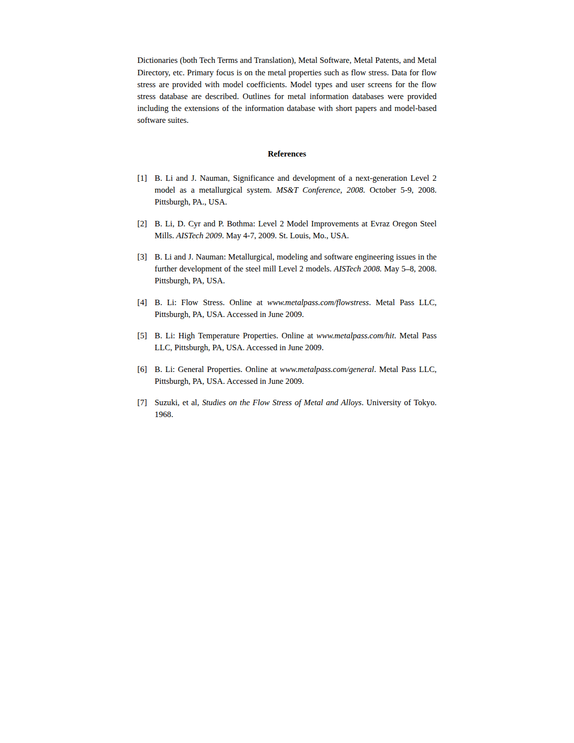Dictionaries (both Tech Terms and Translation), Metal Software, Metal Patents, and Metal Directory, etc. Primary focus is on the metal properties such as flow stress. Data for flow stress are provided with model coefficients. Model types and user screens for the flow stress database are described. Outlines for metal information databases were provided including the extensions of the information database with short papers and model-based software suites.
References
[1] B. Li and J. Nauman, Significance and development of a next-generation Level 2 model as a metallurgical system. MS&T Conference, 2008. October 5-9, 2008. Pittsburgh, PA., USA.
[2] B. Li, D. Cyr and P. Bothma: Level 2 Model Improvements at Evraz Oregon Steel Mills. AISTech 2009. May 4-7, 2009. St. Louis, Mo., USA.
[3] B. Li and J. Nauman: Metallurgical, modeling and software engineering issues in the further development of the steel mill Level 2 models. AISTech 2008. May 5–8, 2008. Pittsburgh, PA, USA.
[4] B. Li: Flow Stress. Online at www.metalpass.com/flowstress. Metal Pass LLC, Pittsburgh, PA, USA. Accessed in June 2009.
[5] B. Li: High Temperature Properties. Online at www.metalpass.com/hit. Metal Pass LLC, Pittsburgh, PA, USA. Accessed in June 2009.
[6] B. Li: General Properties. Online at www.metalpass.com/general. Metal Pass LLC, Pittsburgh, PA, USA. Accessed in June 2009.
[7] Suzuki, et al, Studies on the Flow Stress of Metal and Alloys. University of Tokyo. 1968.